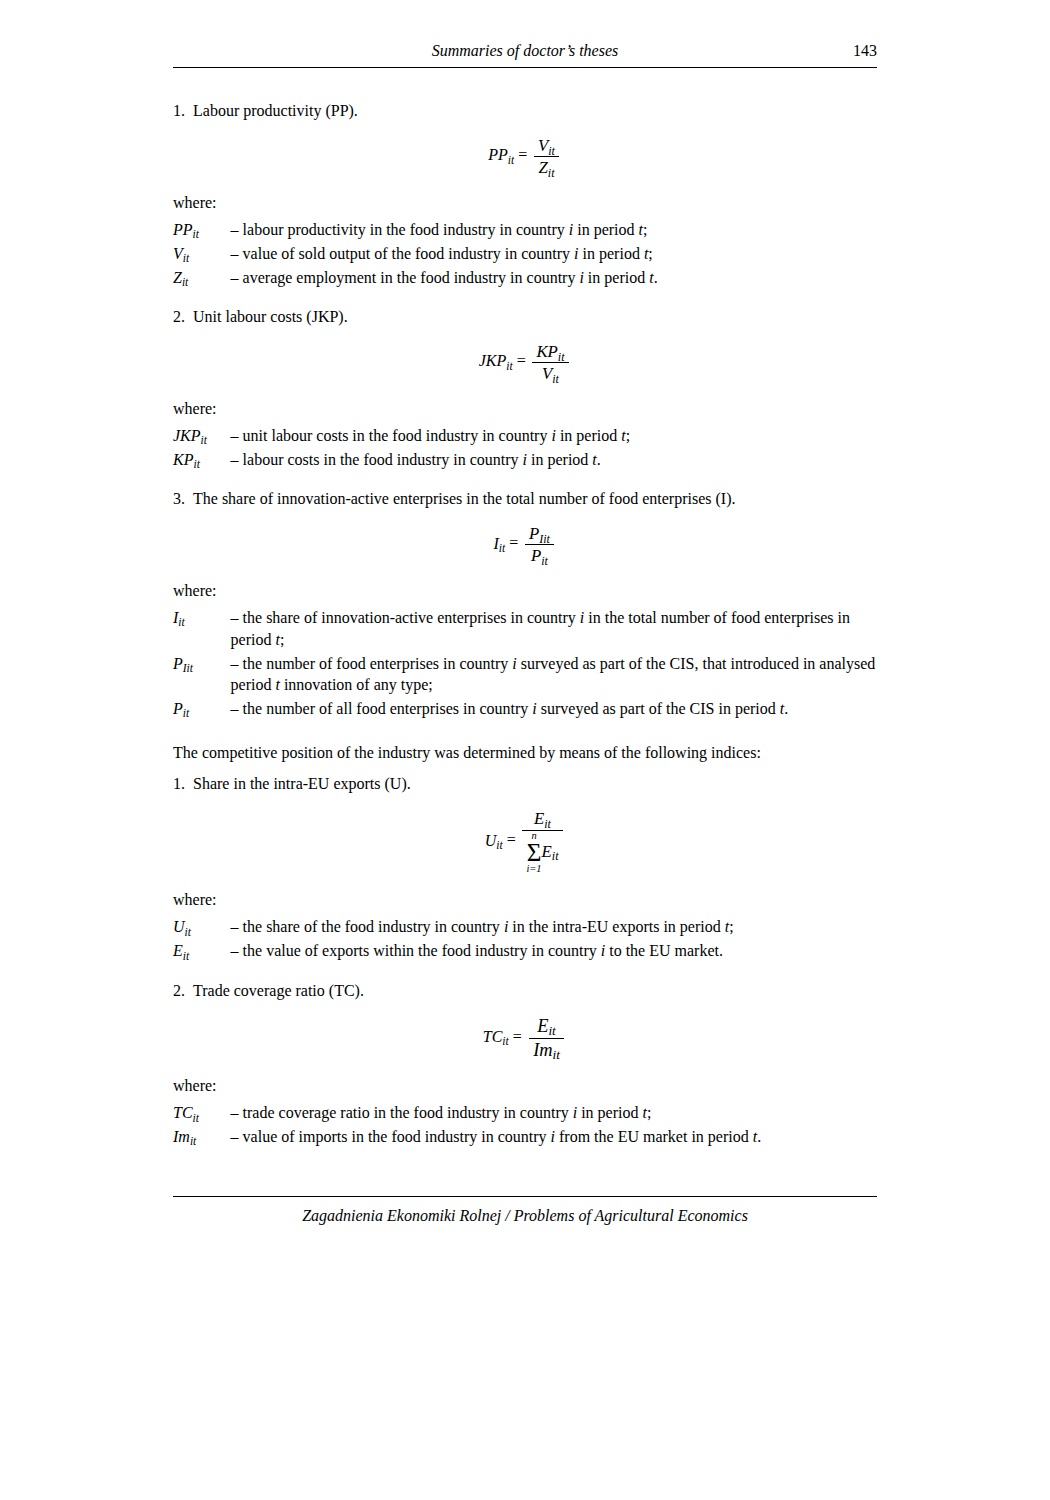Summaries of doctor’s theses 143
Labour productivity (PP).
PPit = Vit Zit
where:
PPit
labour productivity in the food industry in country i in period t;
Vit
value of sold output of the food industry in country i in period t;
Zit
average employment in the food industry in country i in period t.
Unit labour costs (JKP).
JKPit = KPit Vit
where:
JKPit
unit labour costs in the food industry in country i in period t;
KPit
labour costs in the food industry in country i in period t.
The share of innovation-active enterprises in the total number of food enterprises (I).
Iit = PIit Pit
where:
Iit
the share of innovation-active enterprises in country i in the total number of food enterprises in period t;
PIit
the number of food enterprises in country i surveyed as part of the CIS, that introduced in analysed period t innovation of any type;
Pit
the number of all food enterprises in country i surveyed as part of the CIS in period t.
The competitive position of the industry was determined by means of the following indices:
Share in the intra-EU exports (U).
Uit = Eit n Σ i=1 Eit
where:
Uit
the share of the food industry in country i in the intra-EU exports in period t;
Eit
the value of exports within the food industry in country i to the EU market.
Trade coverage ratio (TC).
TCit = Eit Imit
where:
TCit
trade coverage ratio in the food industry in country i in period t;
Imit
value of imports in the food industry in country i from the EU market in period t.
Zagadnienia Ekonomiki Rolnej / Problems of Agricultural Economics